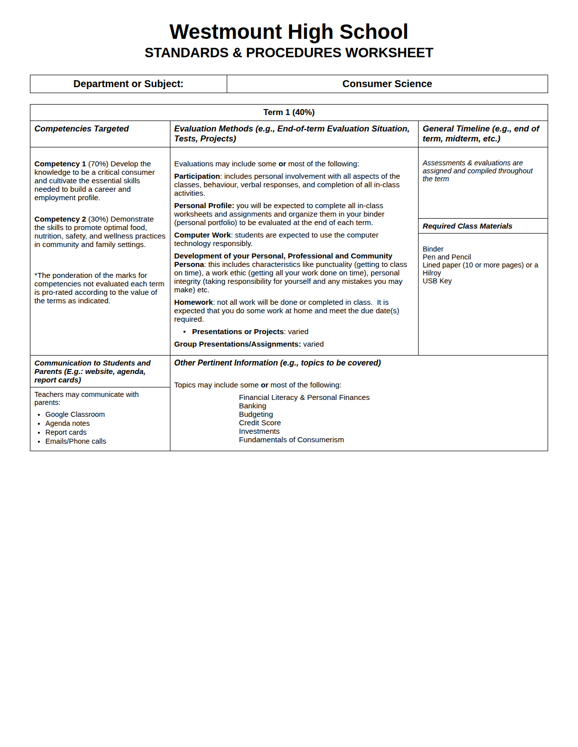Westmount High School
STANDARDS & PROCEDURES WORKSHEET
| Department or Subject: | Consumer Science |
| Term 1 (40%) |
| Competencies Targeted | Evaluation Methods (e.g., End-of-term Evaluation Situation, Tests, Projects) | General Timeline (e.g., end of term, midterm, etc.) |
| Competency 1 (70%) Develop the knowledge to be a critical consumer and cultivate the essential skills needed to build a career and employment profile. Competency 2 (30%) Demonstrate the skills to promote optimal food, nutrition, safety, and wellness practices in community and family settings. *The ponderation of the marks for competencies not evaluated each term is pro-rated according to the value of the terms as indicated. | Evaluations may include some or most of the following: Participation : includes personal involvement with all aspects of the classes, behaviour, verbal responses, and completion of all in-class activities. Personal Profile: you will be expected to complete all in-class worksheets and assignments and organize them in your binder (personal portfolio) to be evaluated at the end of each term. Computer Work : students are expected to use the computer technology responsibly. Development of your Personal, Professional and Community Persona : this includes characteristics like punctuality (getting to class on time), a work ethic (getting all your work done on time), personal integrity (taking responsibility for yourself and any mistakes you may make) etc. Homework : not all work will be done or completed in class. It is expected that you do some work at home and meet the due date(s) required. • Presentations or Projects : varied Group Presentations/Assignments: varied | / Assessments & evaluations are assigned and compiled throughout the term / / Required Class Materials / / Binder Pen and Pencil Lined paper (10 or more pages) or a Hilroy USB Key / |
| / Communication to Students and Parents (E.g.: website, agenda, report cards) / / Teachers may communicate with parents: Google Classroom Agenda notes Report cards Emails/Phone calls / | Other Pertinent Information (e.g., topics to be covered) Topics may include some or most of the following: Financial Literacy & Personal Finances Banking Budgeting Credit Score Investments Fundamentals of Consumerism |